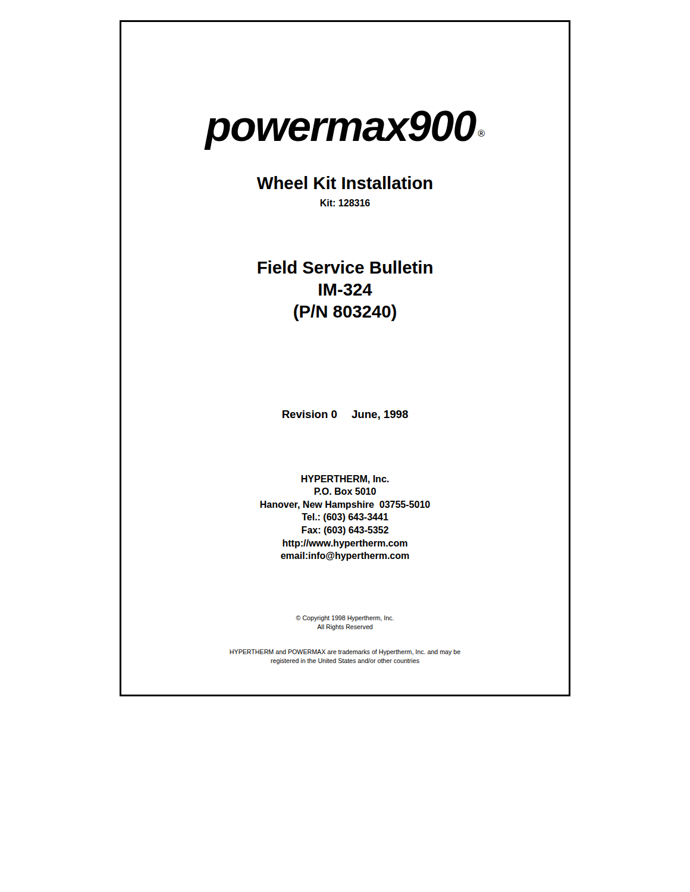powermax900®
Wheel Kit Installation
Kit: 128316
Field Service Bulletin
IM-324
(P/N 803240)
Revision 0 June, 1998
HYPERTHERM, Inc.
P.O. Box 5010
Hanover, New Hampshire 03755-5010
Tel.: (603) 643-3441
Fax: (603) 643-5352
http://www.hypertherm.com
email:info@hypertherm.com
© Copyright 1998 Hypertherm, Inc.
All Rights Reserved
HYPERTHERM and POWERMAX are trademarks of Hypertherm, Inc. and may be
registered in the United States and/or other countries